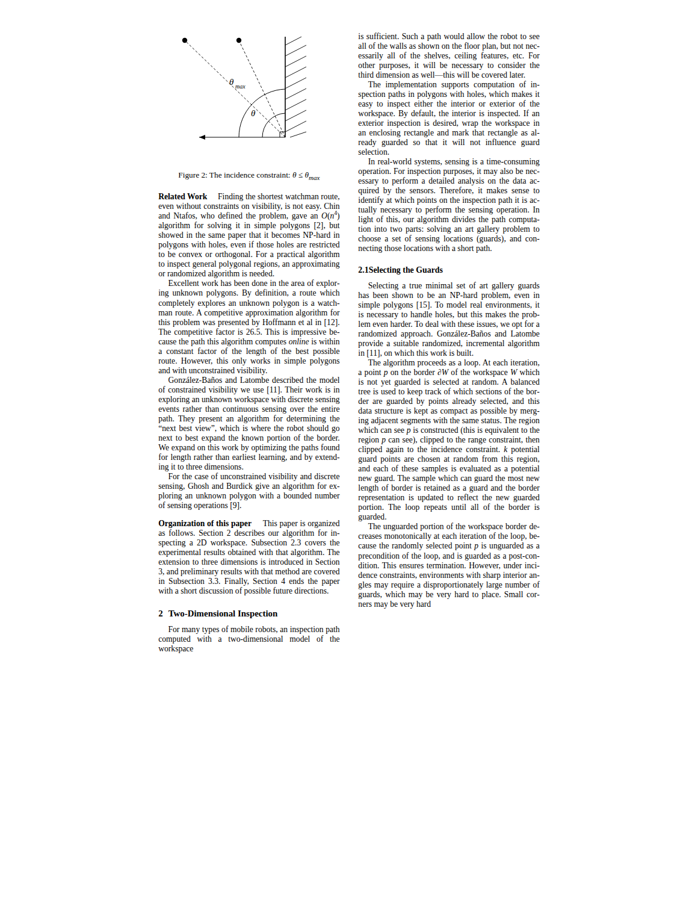θ max θ
Figure 2: The incidence constraint: θ ≤ θmax
Related Work Finding the shortest watchman route, even without constraints on visibility, is not easy. Chin and Ntafos, who defined the problem, gave an O(n4) algorithm for solving it in simple polygons [2], but showed in the same paper that it becomes NP-hard in polygons with holes, even if those holes are restricted to be convex or orthogonal. For a practical algorithm to inspect general polygonal regions, an approximating or randomized algorithm is needed.
Excellent work has been done in the area of exploring unknown polygons. By definition, a route which completely explores an unknown polygon is a watchman route. A competitive approximation algorithm for this problem was presented by Hoffmann et al in [12]. The competitive factor is 26.5. This is impressive because the path this algorithm computes online is within a constant factor of the length of the best possible route. However, this only works in simple polygons and with unconstrained visibility.
González-Baños and Latombe described the model of constrained visibility we use [11]. Their work is in exploring an unknown workspace with discrete sensing events rather than continuous sensing over the entire path. They present an algorithm for determining the “next best view”, which is where the robot should go next to best expand the known portion of the border. We expand on this work by optimizing the paths found for length rather than earliest learning, and by extending it to three dimensions.
For the case of unconstrained visibility and discrete sensing, Ghosh and Burdick give an algorithm for exploring an unknown polygon with a bounded number of sensing operations [9].
Organization of this paper This paper is organized as follows. Section 2 describes our algorithm for inspecting a 2D workspace. Subsection 2.3 covers the experimental results obtained with that algorithm. The extension to three dimensions is introduced in Section 3, and preliminary results with that method are covered in Subsection 3.3. Finally, Section 4 ends the paper with a short discussion of possible future directions.
2 Two-Dimensional Inspection
For many types of mobile robots, an inspection path computed with a two-dimensional model of the workspace
is sufficient. Such a path would allow the robot to see all of the walls as shown on the floor plan, but not necessarily all of the shelves, ceiling features, etc. For other purposes, it will be necessary to consider the third dimension as well—this will be covered later.
The implementation supports computation of inspection paths in polygons with holes, which makes it easy to inspect either the interior or exterior of the workspace. By default, the interior is inspected. If an exterior inspection is desired, wrap the workspace in an enclosing rectangle and mark that rectangle as already guarded so that it will not influence guard selection.
In real-world systems, sensing is a time-consuming operation. For inspection purposes, it may also be necessary to perform a detailed analysis on the data acquired by the sensors. Therefore, it makes sense to identify at which points on the inspection path it is actually necessary to perform the sensing operation. In light of this, our algorithm divides the path computation into two parts: solving an art gallery problem to choose a set of sensing locations (guards), and connecting those locations with a short path.
2.1 Selecting the Guards
Selecting a true minimal set of art gallery guards has been shown to be an NP-hard problem, even in simple polygons [15]. To model real environments, it is necessary to handle holes, but this makes the problem even harder. To deal with these issues, we opt for a randomized approach. González-Baños and Latombe provide a suitable randomized, incremental algorithm in [11], on which this work is built.
The algorithm proceeds as a loop. At each iteration, a point p on the border ∂W of the workspace W which is not yet guarded is selected at random. A balanced tree is used to keep track of which sections of the border are guarded by points already selected, and this data structure is kept as compact as possible by merging adjacent segments with the same status. The region which can see p is constructed (this is equivalent to the region p can see), clipped to the range constraint, then clipped again to the incidence constraint. k potential guard points are chosen at random from this region, and each of these samples is evaluated as a potential new guard. The sample which can guard the most new length of border is retained as a guard and the border representation is updated to reflect the new guarded portion. The loop repeats until all of the border is guarded.
The unguarded portion of the workspace border decreases monotonically at each iteration of the loop, because the randomly selected point p is unguarded as a precondition of the loop, and is guarded as a post-condition. This ensures termination. However, under incidence constraints, environments with sharp interior angles may require a disproportionately large number of guards, which may be very hard to place. Small corners may be very hard